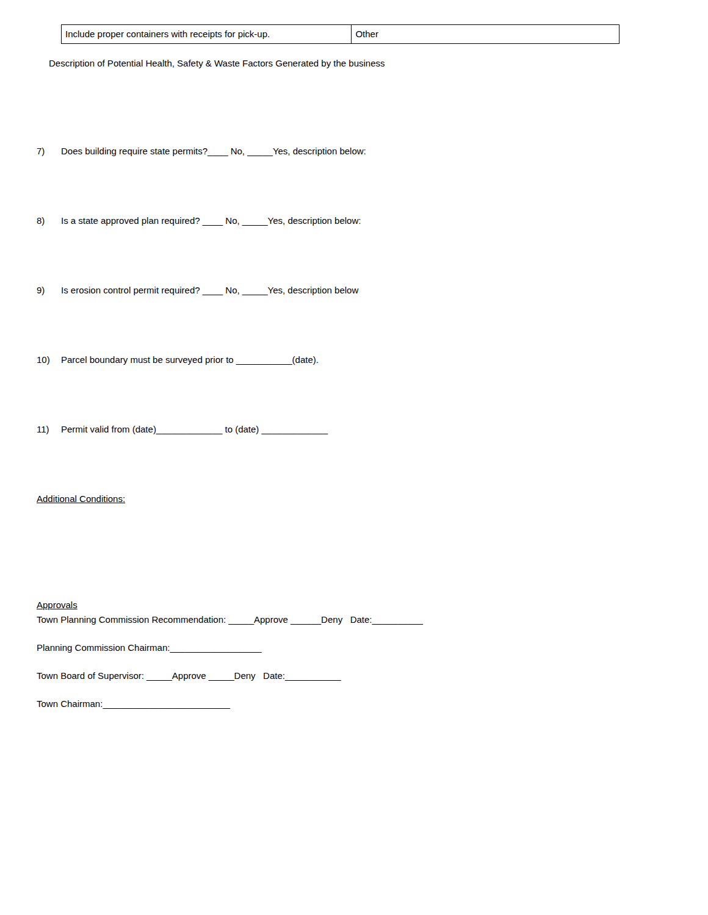| Include proper containers with receipts for pick-up. | Other |
Description of Potential Health, Safety & Waste Factors Generated by the business
Does building require state permits?____ No, _____Yes, description below:
Is a state approved plan required? ____ No, _____Yes, description below:
Is erosion control permit required? ____ No, _____Yes, description below
Parcel boundary must be surveyed prior to ___________(date).
Permit valid from (date)_____________ to (date) _____________
Additional Conditions:
Approvals
Town Planning Commission Recommendation: _____Approve ______Deny Date:__________
Planning Commission Chairman:__________________
Town Board of Supervisor: _____Approve _____Deny Date:___________
Town Chairman:_________________________